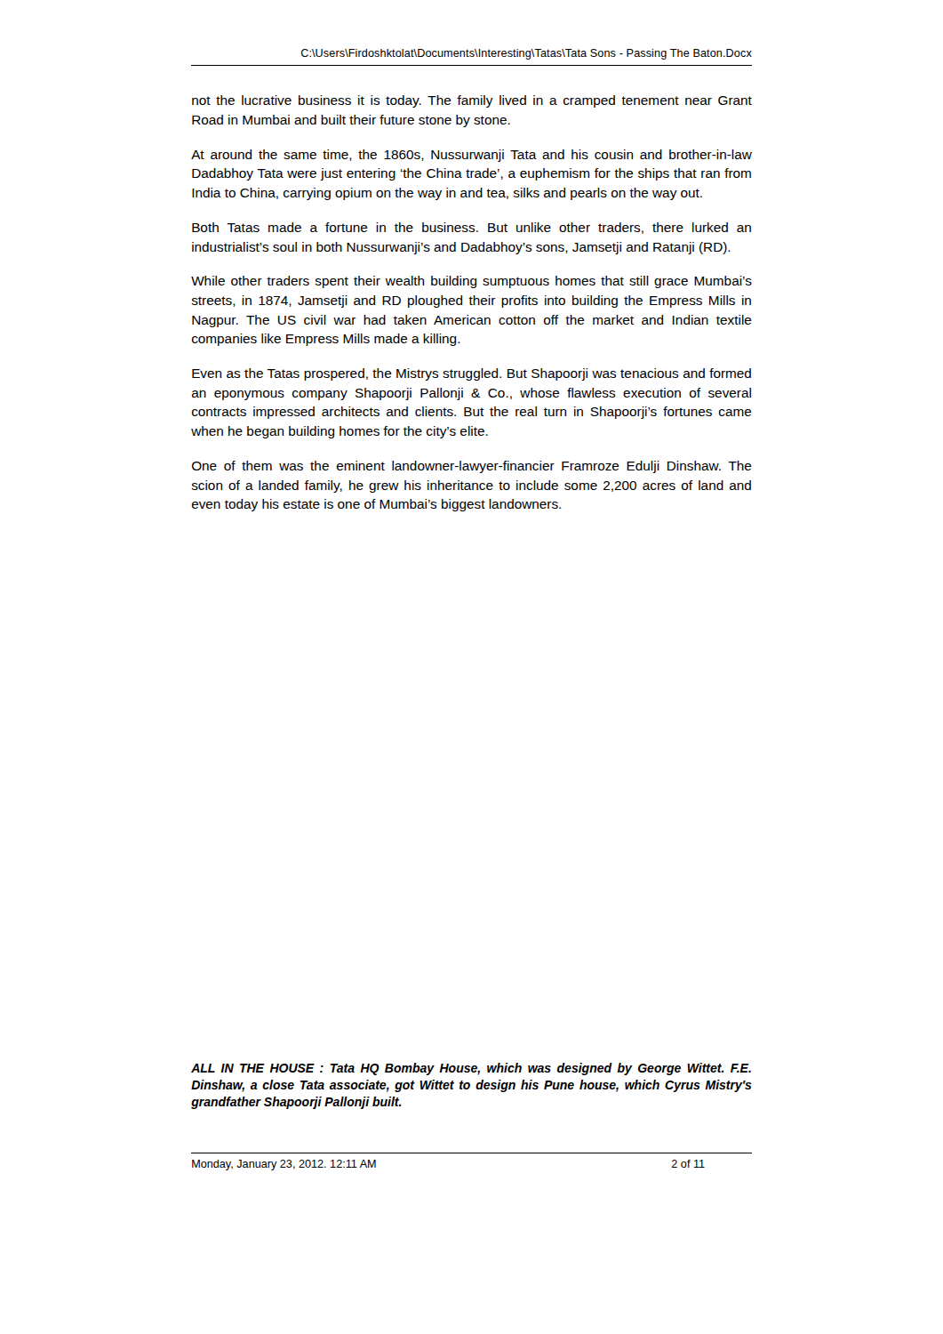C:\Users\Firdoshktolat\Documents\Interesting\Tatas\Tata Sons - Passing The Baton.Docx
not the lucrative business it is today. The family lived in a cramped tenement near Grant Road in Mumbai and built their future stone by stone.
At around the same time, the 1860s, Nussurwanji Tata and his cousin and brother-in-law Dadabhoy Tata were just entering ‘the China trade’, a euphemism for the ships that ran from India to China, carrying opium on the way in and tea, silks and pearls on the way out.
Both Tatas made a fortune in the business. But unlike other traders, there lurked an industrialist’s soul in both Nussurwanji’s and Dadabhoy’s sons, Jamsetji and Ratanji (RD).
While other traders spent their wealth building sumptuous homes that still grace Mumbai’s streets, in 1874, Jamsetji and RD ploughed their profits into building the Empress Mills in Nagpur. The US civil war had taken American cotton off the market and Indian textile companies like Empress Mills made a killing.
Even as the Tatas prospered, the Mistrys struggled. But Shapoorji was tenacious and formed an eponymous company Shapoorji Pallonji & Co., whose flawless execution of several contracts impressed architects and clients. But the real turn in Shapoorji’s fortunes came when he began building homes for the city’s elite.
One of them was the eminent landowner-lawyer-financier Framroze Edulji Dinshaw. The scion of a landed family, he grew his inheritance to include some 2,200 acres of land and even today his estate is one of Mumbai’s biggest landowners.
ALL IN THE HOUSE : Tata HQ Bombay House, which was designed by George Wittet. F.E. Dinshaw, a close Tata associate, got Wittet to design his Pune house, which Cyrus Mistry's grandfather Shapoorji Pallonji built.
Monday, January 23, 2012. 12:11 AM
2 of 11